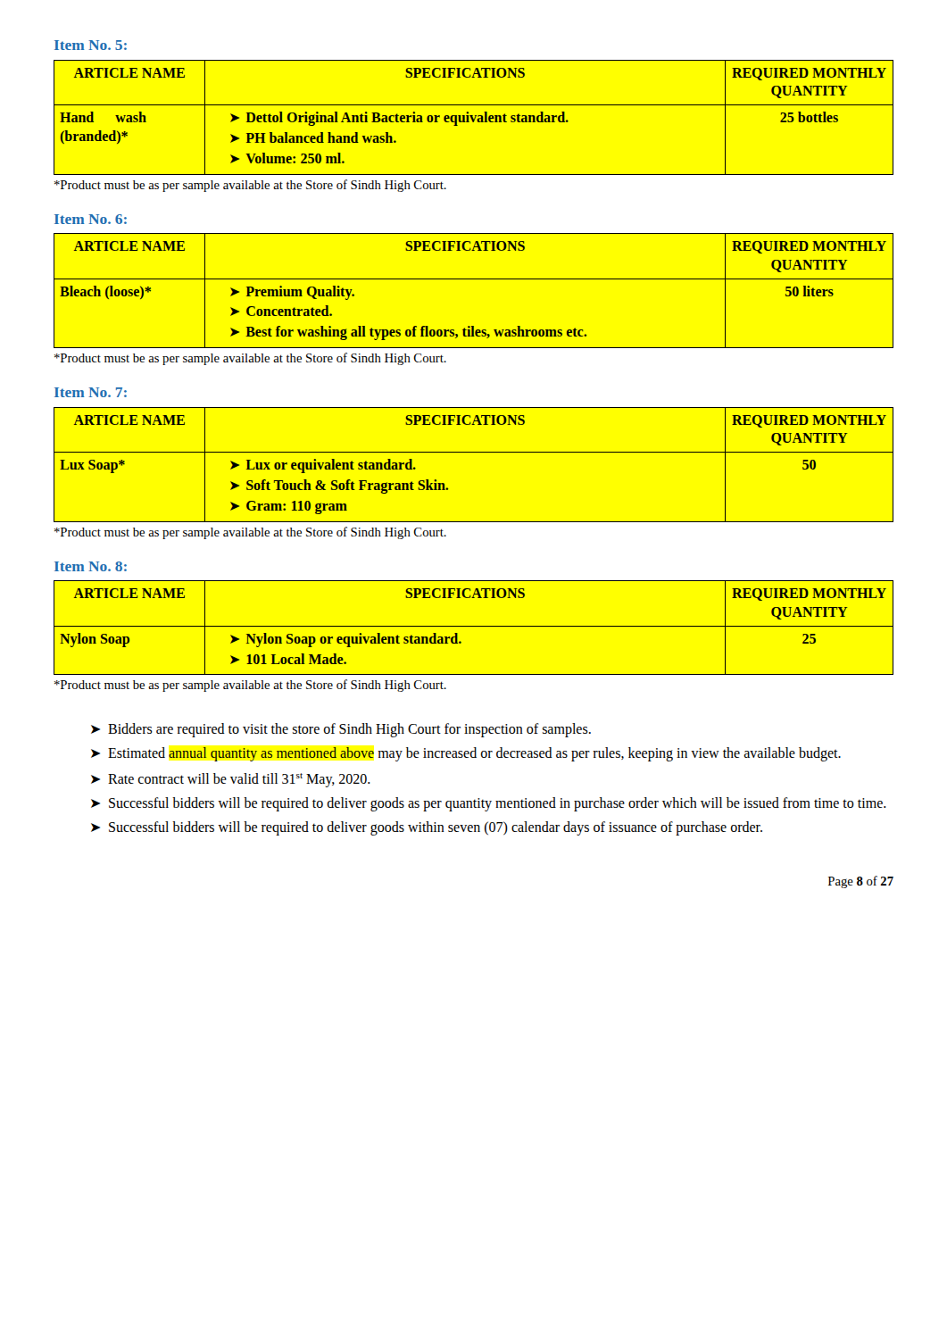Item No. 5:
| ARTICLE NAME | SPECIFICATIONS | REQUIRED MONTHLY QUANTITY |
| --- | --- | --- |
| Hand wash (branded)* | Dettol Original Anti Bacteria or equivalent standard. PH balanced hand wash. Volume: 250 ml. | 25 bottles |
*Product must be as per sample available at the Store of Sindh High Court.
Item No. 6:
| ARTICLE NAME | SPECIFICATIONS | REQUIRED MONTHLY QUANTITY |
| --- | --- | --- |
| Bleach (loose)* | Premium Quality. Concentrated. Best for washing all types of floors, tiles, washrooms etc. | 50 liters |
*Product must be as per sample available at the Store of Sindh High Court.
Item No. 7:
| ARTICLE NAME | SPECIFICATIONS | REQUIRED MONTHLY QUANTITY |
| --- | --- | --- |
| Lux Soap* | Lux or equivalent standard. Soft Touch & Soft Fragrant Skin. Gram: 110 gram | 50 |
*Product must be as per sample available at the Store of Sindh High Court.
Item No. 8:
| ARTICLE NAME | SPECIFICATIONS | REQUIRED MONTHLY QUANTITY |
| --- | --- | --- |
| Nylon Soap | Nylon Soap or equivalent standard. 101 Local Made. | 25 |
*Product must be as per sample available at the Store of Sindh High Court.
Bidders are required to visit the store of Sindh High Court for inspection of samples.
Estimated annual quantity as mentioned above may be increased or decreased as per rules, keeping in view the available budget.
Rate contract will be valid till 31st May, 2020.
Successful bidders will be required to deliver goods as per quantity mentioned in purchase order which will be issued from time to time.
Successful bidders will be required to deliver goods within seven (07) calendar days of issuance of purchase order.
Page 8 of 27